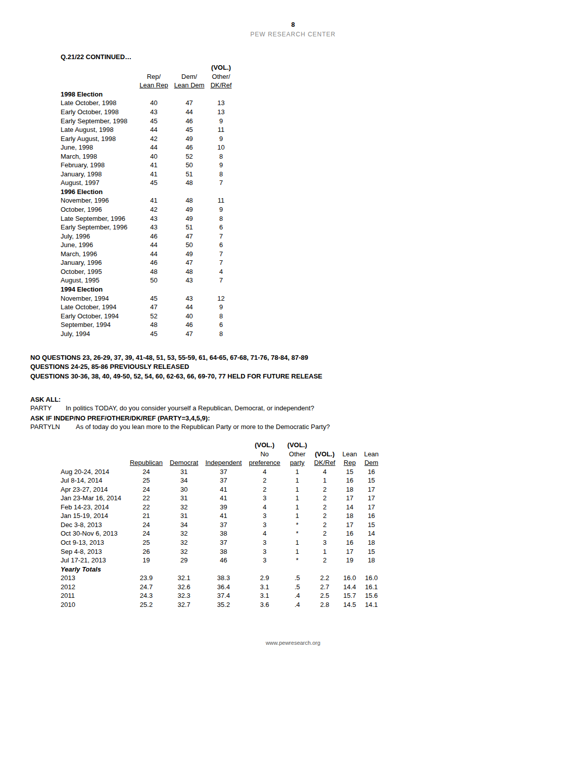8
PEW RESEARCH CENTER
Q.21/22 CONTINUED…
| | | | (VOL.) |
| | Rep/ | Dem/ | Other/ |
| | Lean Rep | Lean Dem | DK/Ref |
| 1998 Election | | | |
| Late October, 1998 | 40 | 47 | 13 |
| Early October, 1998 | 43 | 44 | 13 |
| Early September, 1998 | 45 | 46 | 9 |
| Late August, 1998 | 44 | 45 | 11 |
| Early August, 1998 | 42 | 49 | 9 |
| June, 1998 | 44 | 46 | 10 |
| March, 1998 | 40 | 52 | 8 |
| February, 1998 | 41 | 50 | 9 |
| January, 1998 | 41 | 51 | 8 |
| August, 1997 | 45 | 48 | 7 |
| 1996 Election | | | |
| November, 1996 | 41 | 48 | 11 |
| October, 1996 | 42 | 49 | 9 |
| Late September, 1996 | 43 | 49 | 8 |
| Early September, 1996 | 43 | 51 | 6 |
| July, 1996 | 46 | 47 | 7 |
| June, 1996 | 44 | 50 | 6 |
| March, 1996 | 44 | 49 | 7 |
| January, 1996 | 46 | 47 | 7 |
| October, 1995 | 48 | 48 | 4 |
| August, 1995 | 50 | 43 | 7 |
| 1994 Election | | | |
| November, 1994 | 45 | 43 | 12 |
| Late October, 1994 | 47 | 44 | 9 |
| Early October, 1994 | 52 | 40 | 8 |
| September, 1994 | 48 | 46 | 6 |
| July, 1994 | 45 | 47 | 8 |
NO QUESTIONS 23, 26-29, 37, 39, 41-48, 51, 53, 55-59, 61, 64-65, 67-68, 71-76, 78-84, 87-89
QUESTIONS 24-25, 85-86 PREVIOUSLY RELEASED
QUESTIONS 30-36, 38, 40, 49-50, 52, 54, 60, 62-63, 66, 69-70, 77 HELD FOR FUTURE RELEASE
ASK ALL:
PARTYIn politics TODAY, do you consider yourself a Republican, Democrat, or independent?
ASK IF INDEP/NO PREF/OTHER/DK/REF (PARTY=3,4,5,9):
PARTYLNAs of today do you lean more to the Republican Party or more to the Democratic Party?
| | | | | (VOL.) | (VOL.) | | | |
| | | | | No | Other | (VOL.) | Lean | Lean |
| | Republican | Democrat | Independent | preference | party | DK/Ref | Rep | Dem |
| Aug 20-24, 2014 | 24 | 31 | 37 | 4 | 1 | 4 | 15 | 16 |
| Jul 8-14, 2014 | 25 | 34 | 37 | 2 | 1 | 1 | 16 | 15 |
| Apr 23-27, 2014 | 24 | 30 | 41 | 2 | 1 | 2 | 18 | 17 |
| Jan 23-Mar 16, 2014 | 22 | 31 | 41 | 3 | 1 | 2 | 17 | 17 |
| Feb 14-23, 2014 | 22 | 32 | 39 | 4 | 1 | 2 | 14 | 17 |
| Jan 15-19, 2014 | 21 | 31 | 41 | 3 | 1 | 2 | 18 | 16 |
| Dec 3-8, 2013 | 24 | 34 | 37 | 3 | * | 2 | 17 | 15 |
| Oct 30-Nov 6, 2013 | 24 | 32 | 38 | 4 | * | 2 | 16 | 14 |
| Oct 9-13, 2013 | 25 | 32 | 37 | 3 | 1 | 3 | 16 | 18 |
| Sep 4-8, 2013 | 26 | 32 | 38 | 3 | 1 | 1 | 17 | 15 |
| Jul 17-21, 2013 | 19 | 29 | 46 | 3 | * | 2 | 19 | 18 |
| Yearly Totals | | | | | | | | |
| 2013 | 23.9 | 32.1 | 38.3 | 2.9 | .5 | 2.2 | 16.0 | 16.0 |
| 2012 | 24.7 | 32.6 | 36.4 | 3.1 | .5 | 2.7 | 14.4 | 16.1 |
| 2011 | 24.3 | 32.3 | 37.4 | 3.1 | .4 | 2.5 | 15.7 | 15.6 |
| 2010 | 25.2 | 32.7 | 35.2 | 3.6 | .4 | 2.8 | 14.5 | 14.1 |
www.pewresearch.org